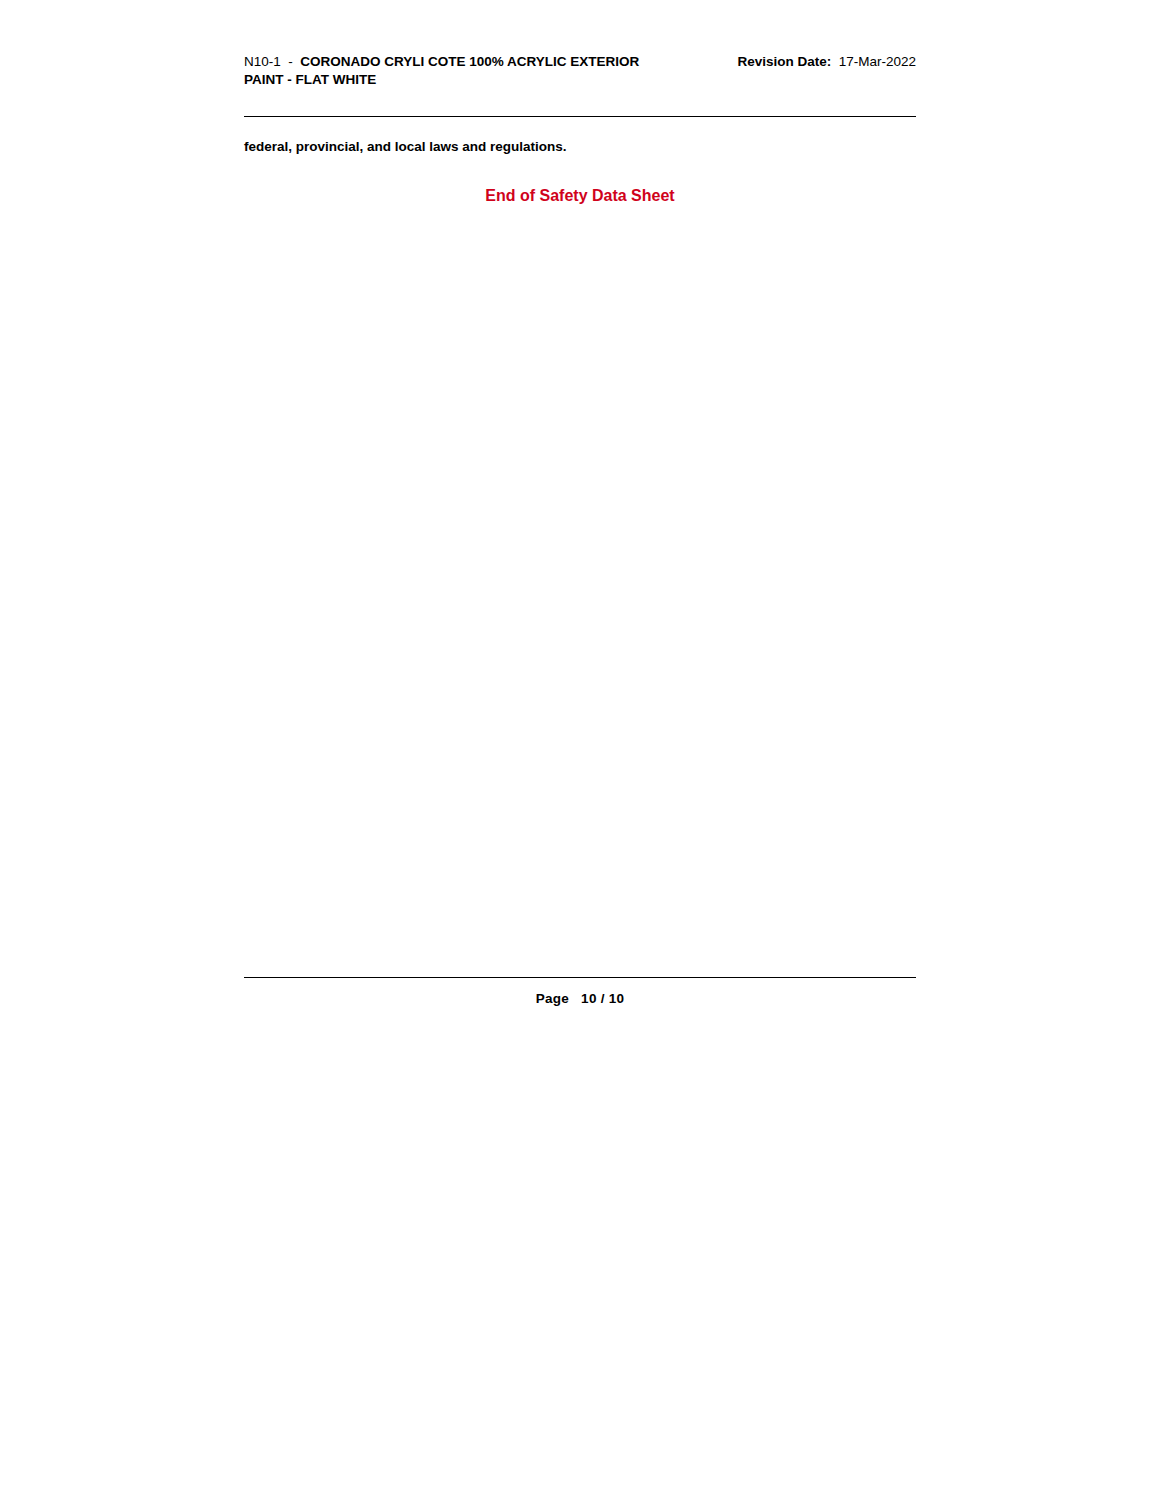N10-1 - CORONADO CRYLI COTE 100% ACRYLIC EXTERIOR PAINT - FLAT WHITE
Revision Date: 17-Mar-2022
federal, provincial, and local laws and regulations.
End of Safety Data Sheet
Page 10 / 10